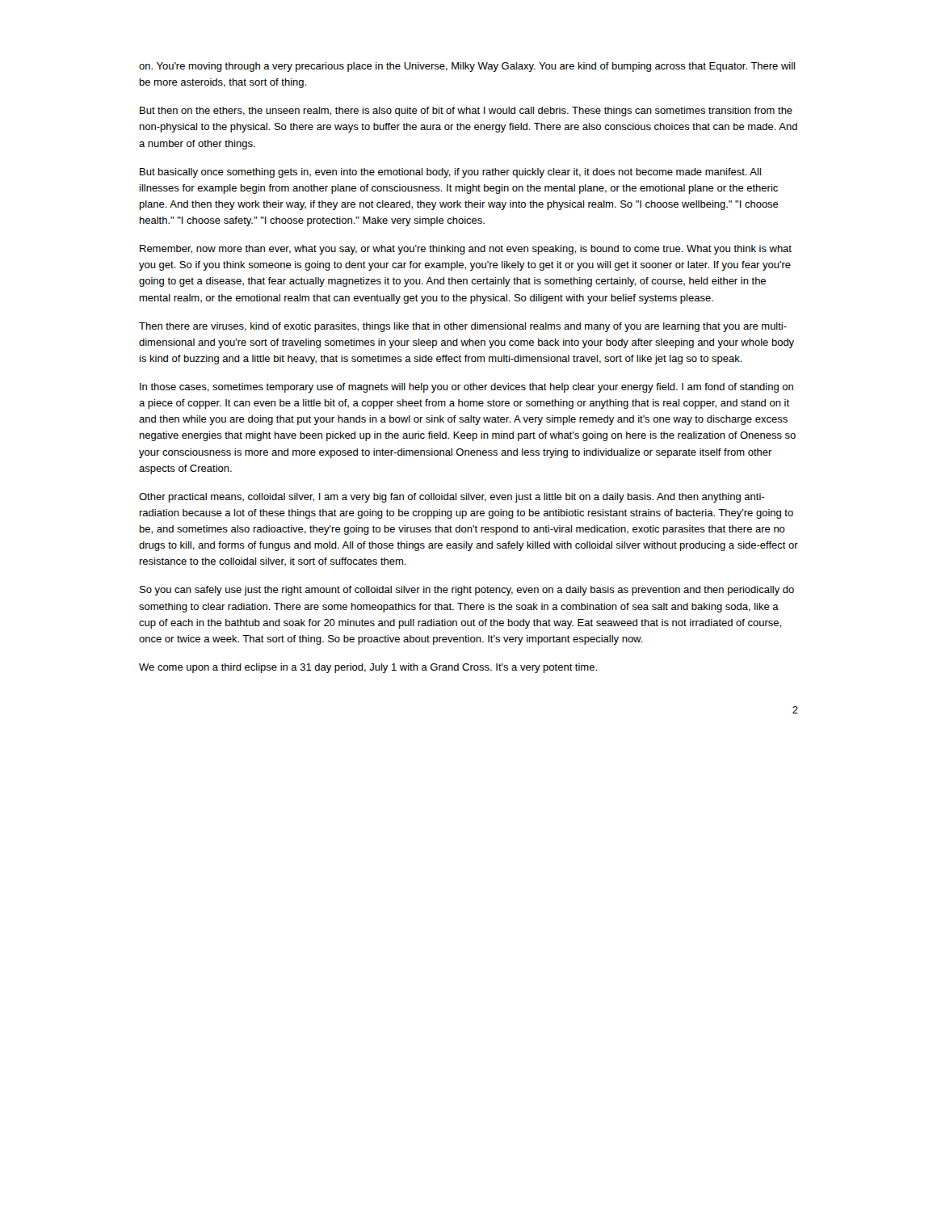on. You're moving through a very precarious place in the Universe, Milky Way Galaxy. You are kind of bumping across that Equator. There will be more asteroids, that sort of thing.
But then on the ethers, the unseen realm, there is also quite of bit of what I would call debris. These things can sometimes transition from the non-physical to the physical. So there are ways to buffer the aura or the energy field. There are also conscious choices that can be made. And a number of other things.
But basically once something gets in, even into the emotional body, if you rather quickly clear it, it does not become made manifest. All illnesses for example begin from another plane of consciousness. It might begin on the mental plane, or the emotional plane or the etheric plane. And then they work their way, if they are not cleared, they work their way into the physical realm. So "I choose wellbeing." "I choose health." "I choose safety." "I choose protection." Make very simple choices.
Remember, now more than ever, what you say, or what you're thinking and not even speaking, is bound to come true. What you think is what you get. So if you think someone is going to dent your car for example, you're likely to get it or you will get it sooner or later. If you fear you're going to get a disease, that fear actually magnetizes it to you. And then certainly that is something certainly, of course, held either in the mental realm, or the emotional realm that can eventually get you to the physical. So diligent with your belief systems please.
Then there are viruses, kind of exotic parasites, things like that in other dimensional realms and many of you are learning that you are multi-dimensional and you're sort of traveling sometimes in your sleep and when you come back into your body after sleeping and your whole body is kind of buzzing and a little bit heavy, that is sometimes a side effect from multi-dimensional travel, sort of like jet lag so to speak.
In those cases, sometimes temporary use of magnets will help you or other devices that help clear your energy field. I am fond of standing on a piece of copper. It can even be a little bit of, a copper sheet from a home store or something or anything that is real copper, and stand on it and then while you are doing that put your hands in a bowl or sink of salty water. A very simple remedy and it's one way to discharge excess negative energies that might have been picked up in the auric field. Keep in mind part of what's going on here is the realization of Oneness so your consciousness is more and more exposed to inter-dimensional Oneness and less trying to individualize or separate itself from other aspects of Creation.
Other practical means, colloidal silver, I am a very big fan of colloidal silver, even just a little bit on a daily basis. And then anything anti-radiation because a lot of these things that are going to be cropping up are going to be antibiotic resistant strains of bacteria. They're going to be, and sometimes also radioactive, they're going to be viruses that don't respond to anti-viral medication, exotic parasites that there are no drugs to kill, and forms of fungus and mold. All of those things are easily and safely killed with colloidal silver without producing a side-effect or resistance to the colloidal silver, it sort of suffocates them.
So you can safely use just the right amount of colloidal silver in the right potency, even on a daily basis as prevention and then periodically do something to clear radiation. There are some homeopathics for that. There is the soak in a combination of sea salt and baking soda, like a cup of each in the bathtub and soak for 20 minutes and pull radiation out of the body that way. Eat seaweed that is not irradiated of course, once or twice a week. That sort of thing. So be proactive about prevention. It's very important especially now.
We come upon a third eclipse in a 31 day period, July 1 with a Grand Cross. It's a very potent time.
2